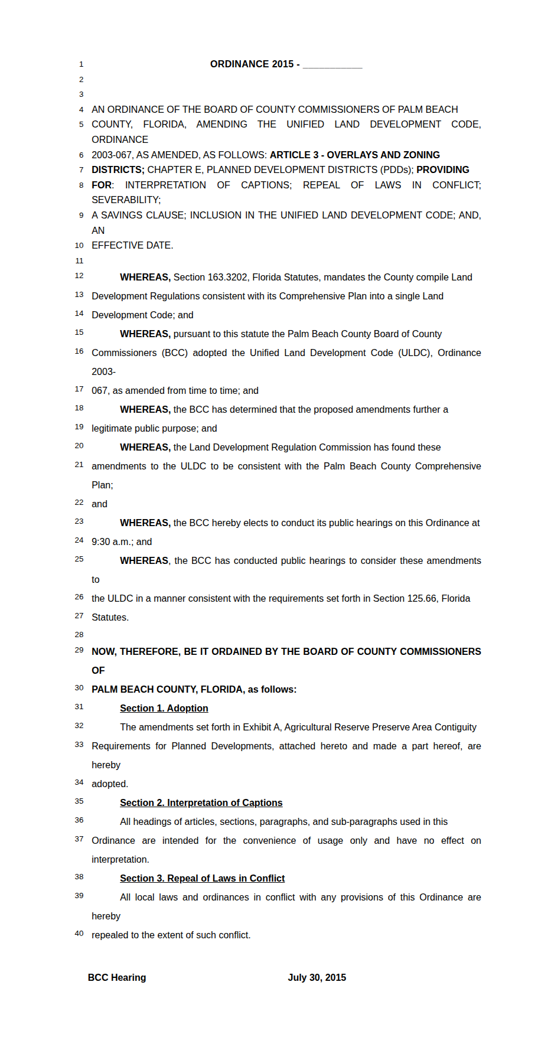ORDINANCE 2015 - ___________
AN ORDINANCE OF THE BOARD OF COUNTY COMMISSIONERS OF PALM BEACH
COUNTY, FLORIDA, AMENDING THE UNIFIED LAND DEVELOPMENT CODE, ORDINANCE
2003-067, AS AMENDED, AS FOLLOWS: ARTICLE 3 - OVERLAYS AND ZONING
DISTRICTS; CHAPTER E, PLANNED DEVELOPMENT DISTRICTS (PDDs); PROVIDING
FOR: INTERPRETATION OF CAPTIONS; REPEAL OF LAWS IN CONFLICT; SEVERABILITY;
A SAVINGS CLAUSE; INCLUSION IN THE UNIFIED LAND DEVELOPMENT CODE; AND, AN
EFFECTIVE DATE.
WHEREAS, Section 163.3202, Florida Statutes, mandates the County compile Land
Development Regulations consistent with its Comprehensive Plan into a single Land
Development Code; and
WHEREAS, pursuant to this statute the Palm Beach County Board of County
Commissioners (BCC) adopted the Unified Land Development Code (ULDC), Ordinance 2003-
067, as amended from time to time; and
WHEREAS, the BCC has determined that the proposed amendments further a
legitimate public purpose; and
WHEREAS, the Land Development Regulation Commission has found these
amendments to the ULDC to be consistent with the Palm Beach County Comprehensive Plan;
and
WHEREAS, the BCC hereby elects to conduct its public hearings on this Ordinance at
9:30 a.m.; and
WHEREAS, the BCC has conducted public hearings to consider these amendments to
the ULDC in a manner consistent with the requirements set forth in Section 125.66, Florida
Statutes.
NOW, THEREFORE, BE IT ORDAINED BY THE BOARD OF COUNTY COMMISSIONERS OF
PALM BEACH COUNTY, FLORIDA, as follows:
Section 1. Adoption
The amendments set forth in Exhibit A, Agricultural Reserve Preserve Area Contiguity
Requirements for Planned Developments, attached hereto and made a part hereof, are hereby
adopted.
Section 2. Interpretation of Captions
All headings of articles, sections, paragraphs, and sub-paragraphs used in this
Ordinance are intended for the convenience of usage only and have no effect on interpretation.
Section 3. Repeal of Laws in Conflict
All local laws and ordinances in conflict with any provisions of this Ordinance are hereby
repealed to the extent of such conflict.
BCC Hearing July 30, 2015